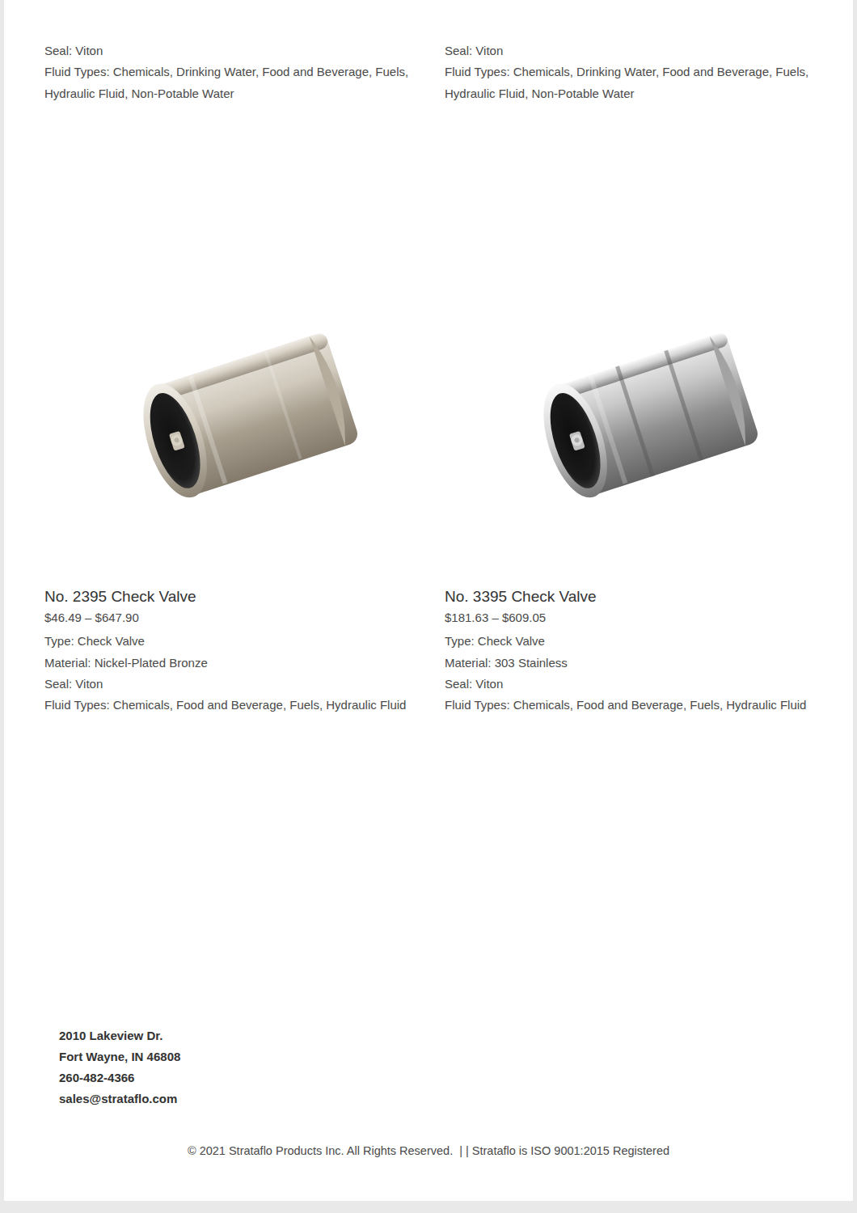Seal: Viton
Fluid Types: Chemicals, Drinking Water, Food and Beverage, Fuels, Hydraulic Fluid, Non-Potable Water
Seal: Viton
Fluid Types: Chemicals, Drinking Water, Food and Beverage, Fuels, Hydraulic Fluid, Non-Potable Water
No. 2395 Check Valve
$46.49 – $647.90
Type: Check Valve
Material: Nickel-Plated Bronze
Seal: Viton
Fluid Types: Chemicals, Food and Beverage, Fuels, Hydraulic Fluid
No. 3395 Check Valve
$181.63 – $609.05
Type: Check Valve
Material: 303 Stainless
Seal: Viton
Fluid Types: Chemicals, Food and Beverage, Fuels, Hydraulic Fluid
2010 Lakeview Dr.
Fort Wayne, IN 46808
260-482-4366
sales@strataflo.com
© 2021 Strataflo Products Inc. All Rights Reserved. | | Strataflo is ISO 9001:2015 Registered